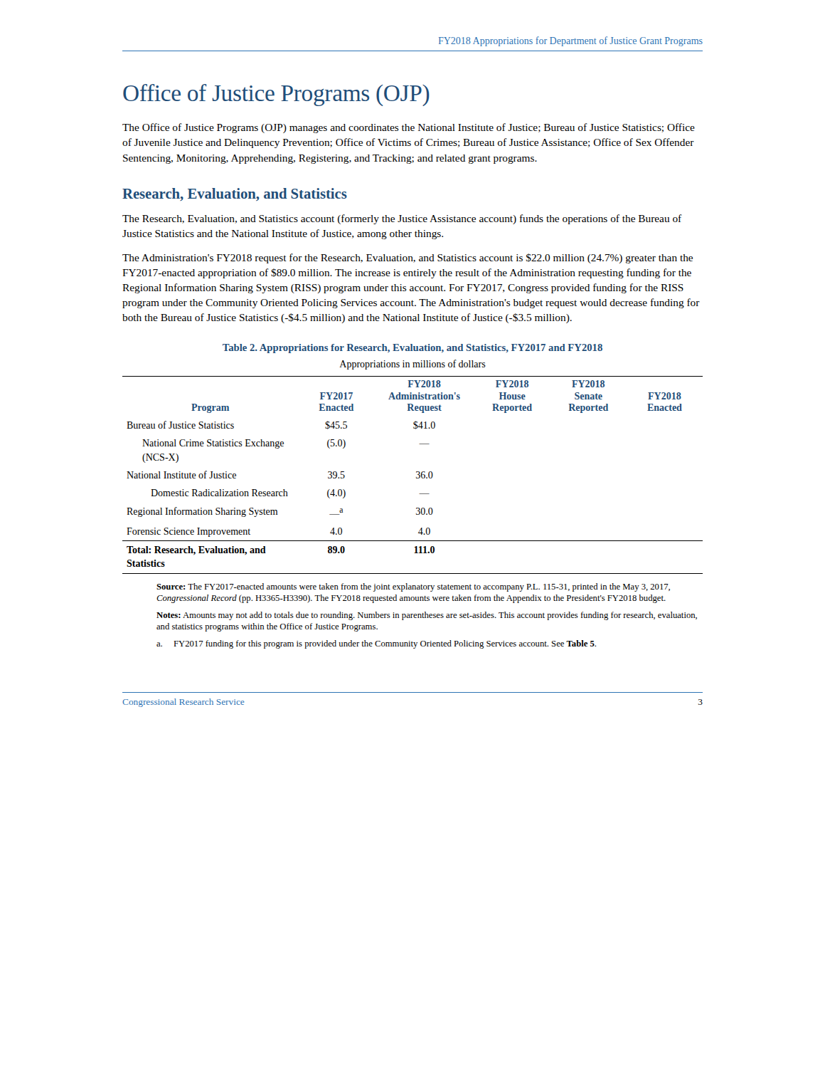FY2018 Appropriations for Department of Justice Grant Programs
Office of Justice Programs (OJP)
The Office of Justice Programs (OJP) manages and coordinates the National Institute of Justice; Bureau of Justice Statistics; Office of Juvenile Justice and Delinquency Prevention; Office of Victims of Crimes; Bureau of Justice Assistance; Office of Sex Offender Sentencing, Monitoring, Apprehending, Registering, and Tracking; and related grant programs.
Research, Evaluation, and Statistics
The Research, Evaluation, and Statistics account (formerly the Justice Assistance account) funds the operations of the Bureau of Justice Statistics and the National Institute of Justice, among other things.
The Administration's FY2018 request for the Research, Evaluation, and Statistics account is $22.0 million (24.7%) greater than the FY2017-enacted appropriation of $89.0 million. The increase is entirely the result of the Administration requesting funding for the Regional Information Sharing System (RISS) program under this account. For FY2017, Congress provided funding for the RISS program under the Community Oriented Policing Services account. The Administration's budget request would decrease funding for both the Bureau of Justice Statistics (-$4.5 million) and the National Institute of Justice (-$3.5 million).
Table 2. Appropriations for Research, Evaluation, and Statistics, FY2017 and FY2018
Appropriations in millions of dollars
| Program | FY2017 Enacted | FY2018 Administration's Request | FY2018 House Reported | FY2018 Senate Reported | FY2018 Enacted |
| --- | --- | --- | --- | --- | --- |
| Bureau of Justice Statistics | $45.5 | $41.0 | | | |
| National Crime Statistics Exchange (NCS-X) | (5.0) | — | | | |
| National Institute of Justice | 39.5 | 36.0 | | | |
| Domestic Radicalization Research | (4.0) | — | | | |
| Regional Information Sharing System | — a | 30.0 | | | |
| Forensic Science Improvement | 4.0 | 4.0 | | | |
| Total: Research, Evaluation, and Statistics | 89.0 | 111.0 | | | |
Source: The FY2017-enacted amounts were taken from the joint explanatory statement to accompany P.L. 115-31, printed in the May 3, 2017, Congressional Record (pp. H3365-H3390). The FY2018 requested amounts were taken from the Appendix to the President's FY2018 budget.
Notes: Amounts may not add to totals due to rounding. Numbers in parentheses are set-asides. This account provides funding for research, evaluation, and statistics programs within the Office of Justice Programs.
a. FY2017 funding for this program is provided under the Community Oriented Policing Services account. See Table 5.
Congressional Research Service 3